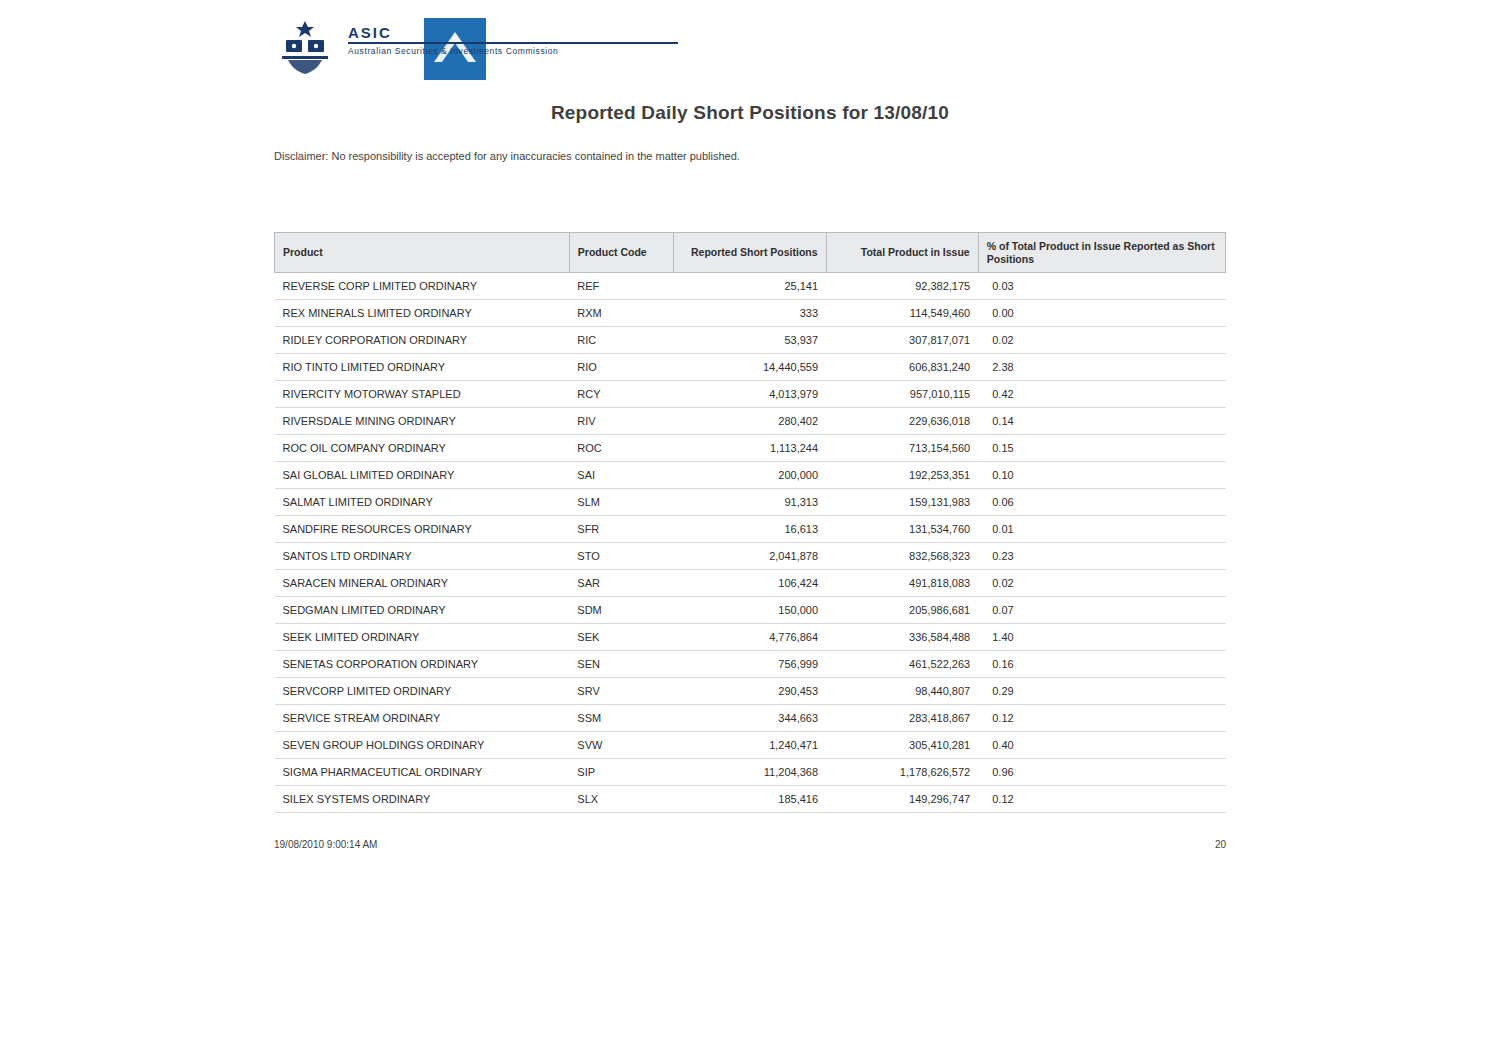ASIC
Australian Securities & Investments Commission
Reported Daily Short Positions for 13/08/10
Disclaimer: No responsibility is accepted for any inaccuracies contained in the matter published.
| Product | Product Code | Reported Short Positions | Total Product in Issue | % of Total Product in Issue Reported as Short Positions |
| --- | --- | --- | --- | --- |
| REVERSE CORP LIMITED ORDINARY | REF | 25,141 | 92,382,175 | 0.03 |
| REX MINERALS LIMITED ORDINARY | RXM | 333 | 114,549,460 | 0.00 |
| RIDLEY CORPORATION ORDINARY | RIC | 53,937 | 307,817,071 | 0.02 |
| RIO TINTO LIMITED ORDINARY | RIO | 14,440,559 | 606,831,240 | 2.38 |
| RIVERCITY MOTORWAY STAPLED | RCY | 4,013,979 | 957,010,115 | 0.42 |
| RIVERSDALE MINING ORDINARY | RIV | 280,402 | 229,636,018 | 0.14 |
| ROC OIL COMPANY ORDINARY | ROC | 1,113,244 | 713,154,560 | 0.15 |
| SAI GLOBAL LIMITED ORDINARY | SAI | 200,000 | 192,253,351 | 0.10 |
| SALMAT LIMITED ORDINARY | SLM | 91,313 | 159,131,983 | 0.06 |
| SANDFIRE RESOURCES ORDINARY | SFR | 16,613 | 131,534,760 | 0.01 |
| SANTOS LTD ORDINARY | STO | 2,041,878 | 832,568,323 | 0.23 |
| SARACEN MINERAL ORDINARY | SAR | 106,424 | 491,818,083 | 0.02 |
| SEDGMAN LIMITED ORDINARY | SDM | 150,000 | 205,986,681 | 0.07 |
| SEEK LIMITED ORDINARY | SEK | 4,776,864 | 336,584,488 | 1.40 |
| SENETAS CORPORATION ORDINARY | SEN | 756,999 | 461,522,263 | 0.16 |
| SERVCORP LIMITED ORDINARY | SRV | 290,453 | 98,440,807 | 0.29 |
| SERVICE STREAM ORDINARY | SSM | 344,663 | 283,418,867 | 0.12 |
| SEVEN GROUP HOLDINGS ORDINARY | SVW | 1,240,471 | 305,410,281 | 0.40 |
| SIGMA PHARMACEUTICAL ORDINARY | SIP | 11,204,368 | 1,178,626,572 | 0.96 |
| SILEX SYSTEMS ORDINARY | SLX | 185,416 | 149,296,747 | 0.12 |
19/08/2010 9:00:14 AM 20